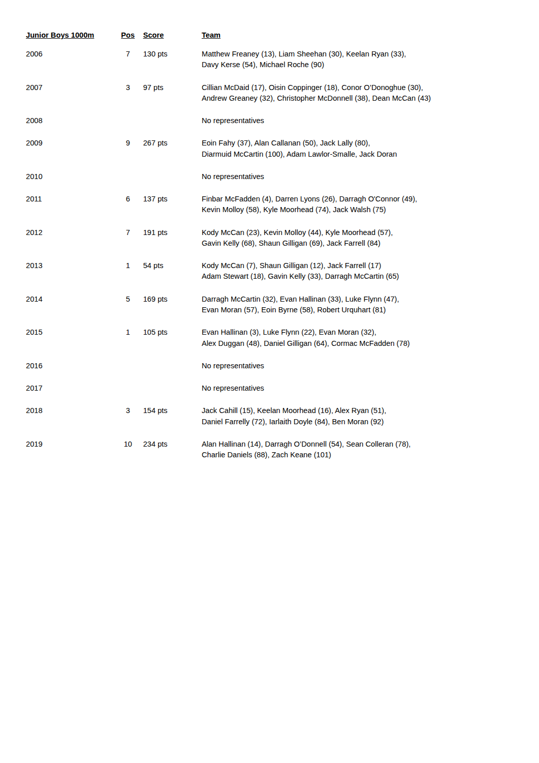| Junior Boys 1000m | Pos | Score | Team |
| --- | --- | --- | --- |
| 2006 | 7 | 130 pts | Matthew Freaney (13), Liam Sheehan (30), Keelan Ryan (33), Davy Kerse (54), Michael Roche (90) |
| 2007 | 3 | 97 pts | Cillian McDaid (17), Oisin Coppinger (18), Conor O’Donoghue (30), Andrew Greaney (32), Christopher McDonnell (38), Dean McCan (43) |
| 2008 | | | No representatives |
| 2009 | 9 | 267 pts | Eoin Fahy (37), Alan Callanan (50), Jack Lally (80), Diarmuid McCartin (100), Adam Lawlor-Smalle, Jack Doran |
| 2010 | | | No representatives |
| 2011 | 6 | 137 pts | Finbar McFadden (4), Darren Lyons (26), Darragh O'Connor (49), Kevin Molloy (58), Kyle Moorhead (74), Jack Walsh (75) |
| 2012 | 7 | 191 pts | Kody McCan (23), Kevin Molloy (44), Kyle Moorhead (57), Gavin Kelly (68), Shaun Gilligan (69), Jack Farrell (84) |
| 2013 | 1 | 54 pts | Kody McCan (7), Shaun Gilligan (12), Jack Farrell (17) Adam Stewart (18), Gavin Kelly (33), Darragh McCartin (65) |
| 2014 | 5 | 169 pts | Darragh McCartin (32), Evan Hallinan (33), Luke Flynn (47), Evan Moran (57), Eoin Byrne (58), Robert Urquhart (81) |
| 2015 | 1 | 105 pts | Evan Hallinan (3), Luke Flynn (22), Evan Moran (32), Alex Duggan (48), Daniel Gilligan (64), Cormac McFadden (78) |
| 2016 | | | No representatives |
| 2017 | | | No representatives |
| 2018 | 3 | 154 pts | Jack Cahill (15), Keelan Moorhead (16), Alex Ryan (51), Daniel Farrelly (72), Iarlaith Doyle (84), Ben Moran (92) |
| 2019 | 10 | 234 pts | Alan Hallinan (14), Darragh O’Donnell (54), Sean Colleran (78), Charlie Daniels (88), Zach Keane (101) |